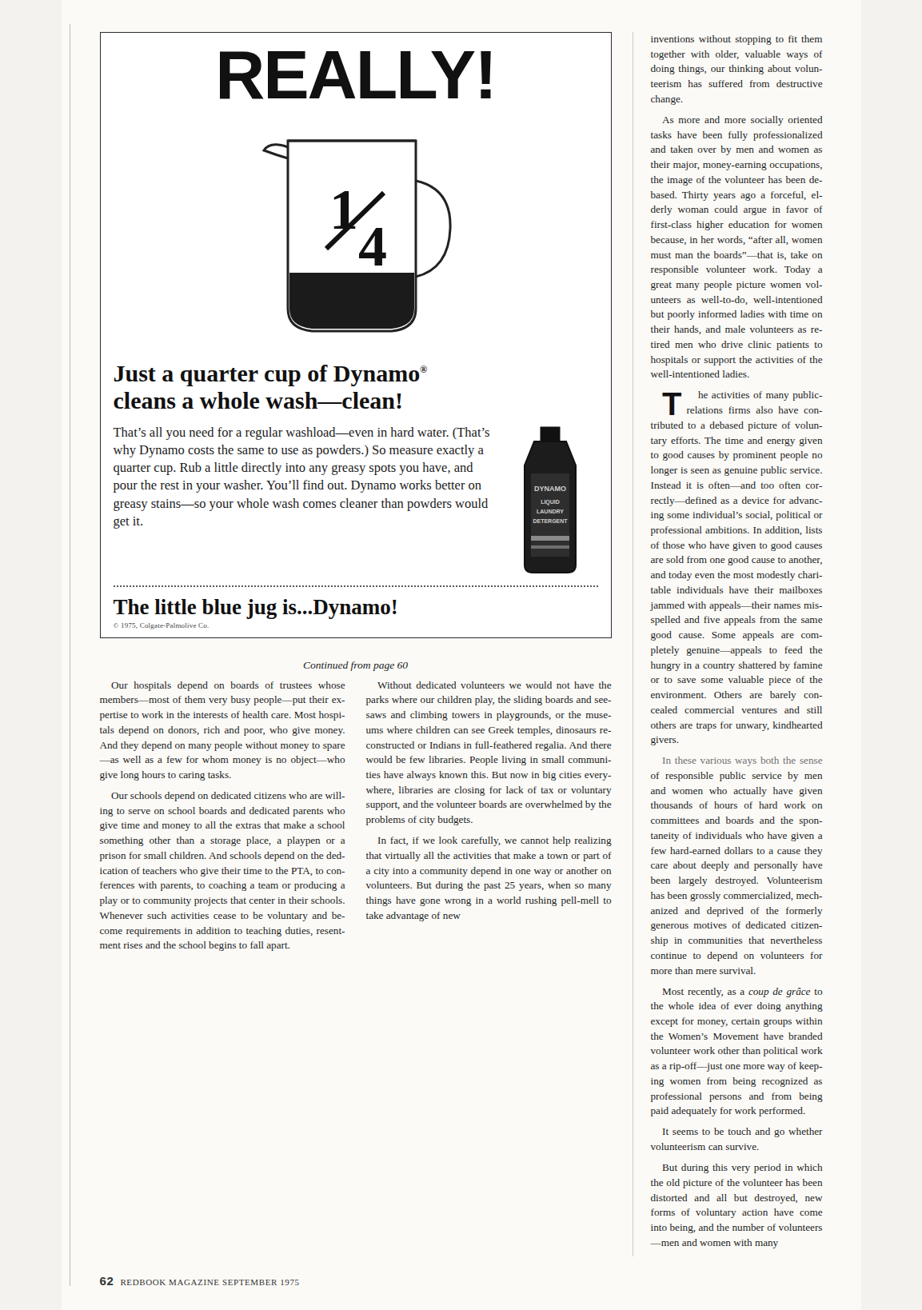REALLY!
1 4
Just a quarter cup of Dynamo®
cleans a whole wash—clean!
That’s all you need for a regular washload—even in hard water. (That’s why Dynamo costs the same to use as powders.) So measure exactly a quarter cup. Rub a little directly into any greasy spots you have, and pour the rest in your washer. You’ll find out. Dynamo works better on greasy stains—so your whole wash comes cleaner than powders would get it.
DYNAMO LIQUID LAUNDRY DETERGENT
The little blue jug is...Dynamo!
© 1975, Colgate-Palmolive Co.
Continued from page 60
Our hospitals depend on boards of trustees whose members—most of them very busy people—put their expertise to work in the interests of health care. Most hospitals depend on donors, rich and poor, who give money. And they depend on many people without money to spare—as well as a few for whom money is no object—who give long hours to caring tasks.
Our schools depend on dedicated citizens who are willing to serve on school boards and dedicated parents who give time and money to all the extras that make a school something other than a storage place, a playpen or a prison for small children. And schools depend on the dedication of teachers who give their time to the PTA, to conferences with parents, to coaching a team or producing a play or to community projects that center in their schools. Whenever such activities cease to be voluntary and become requirements in addition to teaching duties, resentment rises and the school begins to fall apart.
Without dedicated volunteers we would not have the parks where our children play, the sliding boards and seesaws and climbing towers in playgrounds, or the museums where children can see Greek temples, dinosaurs reconstructed or Indians in full-feathered regalia. And there would be few libraries. People living in small communities have always known this. But now in big cities everywhere, libraries are closing for lack of tax or voluntary support, and the volunteer boards are overwhelmed by the problems of city budgets.
In fact, if we look carefully, we cannot help realizing that virtually all the activities that make a town or part of a city into a community depend in one way or another on volunteers. But during the past 25 years, when so many things have gone wrong in a world rushing pell-mell to take advantage of new
inventions without stopping to fit them together with older, valuable ways of doing things, our thinking about volunteerism has suffered from destructive change.
As more and more socially oriented tasks have been fully professionalized and taken over by men and women as their major, money-earning occupations, the image of the volunteer has been debased. Thirty years ago a forceful, elderly woman could argue in favor of first-class higher education for women because, in her words, “after all, women must man the boards”—that is, take on responsible volunteer work. Today a great many people picture women volunteers as well-to-do, well-intentioned but poorly informed ladies with time on their hands, and male volunteers as retired men who drive clinic patients to hospitals or support the activities of the well-intentioned ladies.
The activities of many public-relations firms also have contributed to a debased picture of voluntary efforts. The time and energy given to good causes by prominent people no longer is seen as genuine public service. Instead it is often—and too often correctly—defined as a device for advancing some individual’s social, political or professional ambitions. In addition, lists of those who have given to good causes are sold from one good cause to another, and today even the most modestly charitable individuals have their mailboxes jammed with appeals—their names misspelled and five appeals from the same good cause. Some appeals are completely genuine—appeals to feed the hungry in a country shattered by famine or to save some valuable piece of the environment. Others are barely concealed commercial ventures and still others are traps for unwary, kindhearted givers.
In these various ways both the sense of responsible public service by men and women who actually have given thousands of hours of hard work on committees and boards and the spontaneity of individuals who have given a few hard-earned dollars to a cause they care about deeply and personally have been largely destroyed. Volunteerism has been grossly commercialized, mechanized and deprived of the formerly generous motives of dedicated citizenship in communities that nevertheless continue to depend on volunteers for more than mere survival.
Most recently, as a coup de grâce to the whole idea of ever doing anything except for money, certain groups within the Women’s Movement have branded volunteer work other than political work as a rip-off—just one more way of keeping women from being recognized as professional persons and from being paid adequately for work performed.
It seems to be touch and go whether volunteerism can survive.
But during this very period in which the old picture of the volunteer has been distorted and all but destroyed, new forms of voluntary action have come into being, and the number of volunteers—men and women with many
62 REDBOOK MAGAZINE SEPTEMBER 1975